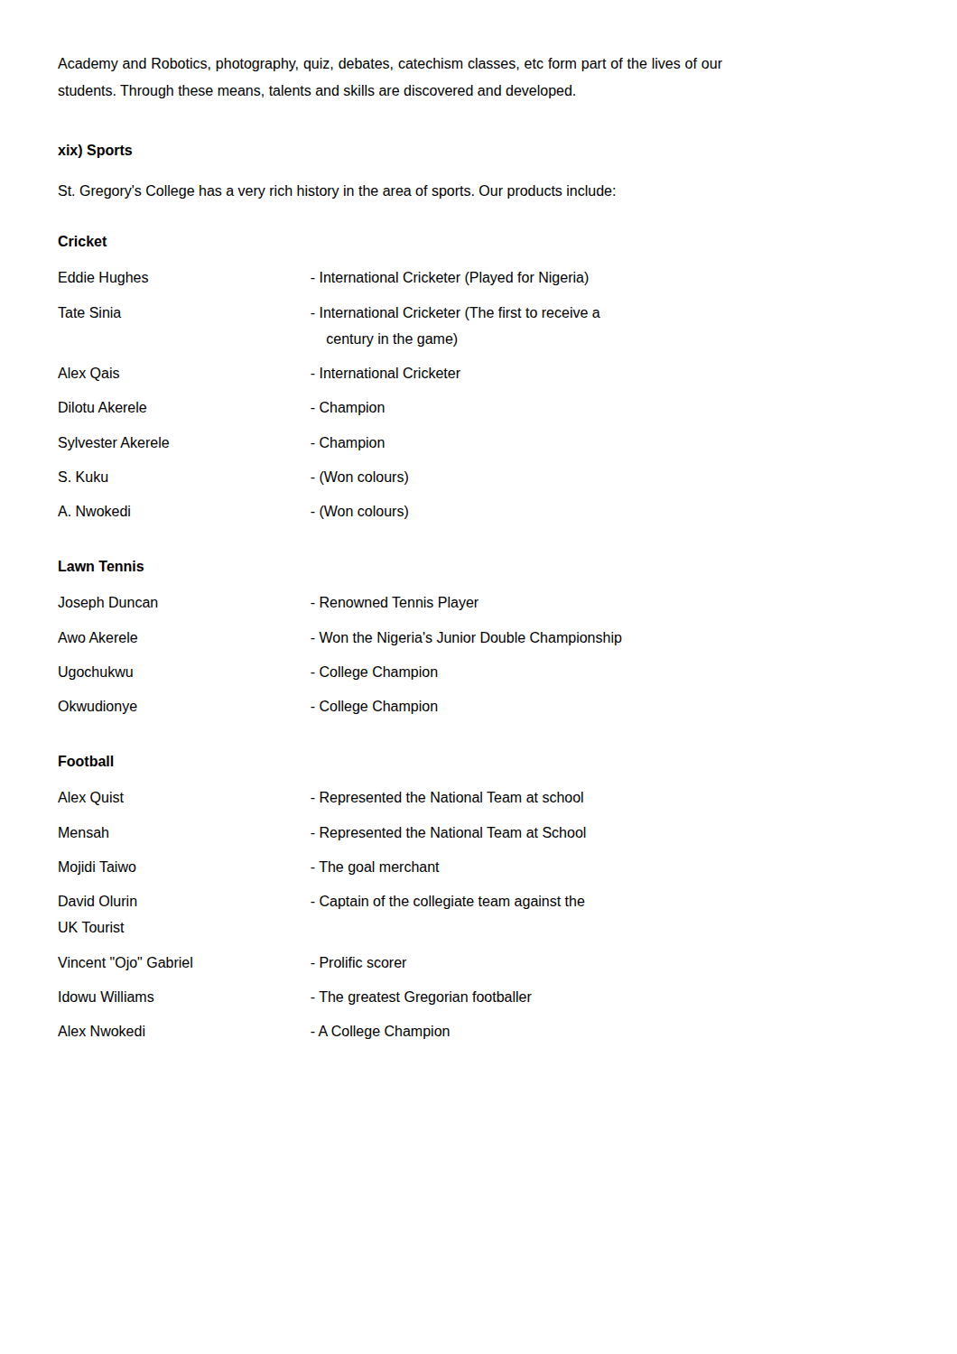Academy and Robotics, photography, quiz, debates, catechism classes, etc form part of the lives of our students. Through these means, talents and skills are discovered and developed.
xix) Sports
St. Gregory's College has a very rich history in the area of sports. Our products include:
Cricket
| Eddie Hughes | - International Cricketer (Played for Nigeria) |
| Tate Sinia | - International Cricketer (The first to receive a century in the game) |
| Alex Qais | - International Cricketer |
| Dilotu Akerele | - Champion |
| Sylvester Akerele | - Champion |
| S. Kuku | - (Won colours) |
| A. Nwokedi | - (Won colours) |
Lawn Tennis
| Joseph Duncan | - Renowned Tennis Player |
| Awo Akerele | - Won the Nigeria's Junior Double Championship |
| Ugochukwu | - College Champion |
| Okwudionye | - College Champion |
Football
| Alex Quist | - Represented the National Team at school |
| Mensah | - Represented the National Team at School |
| Mojidi Taiwo | - The goal merchant |
| David Olurin UK Tourist | - Captain of the collegiate team against the |
| Vincent "Ojo" Gabriel | - Prolific scorer |
| Idowu Williams | - The greatest Gregorian footballer |
| Alex Nwokedi | - A College Champion |